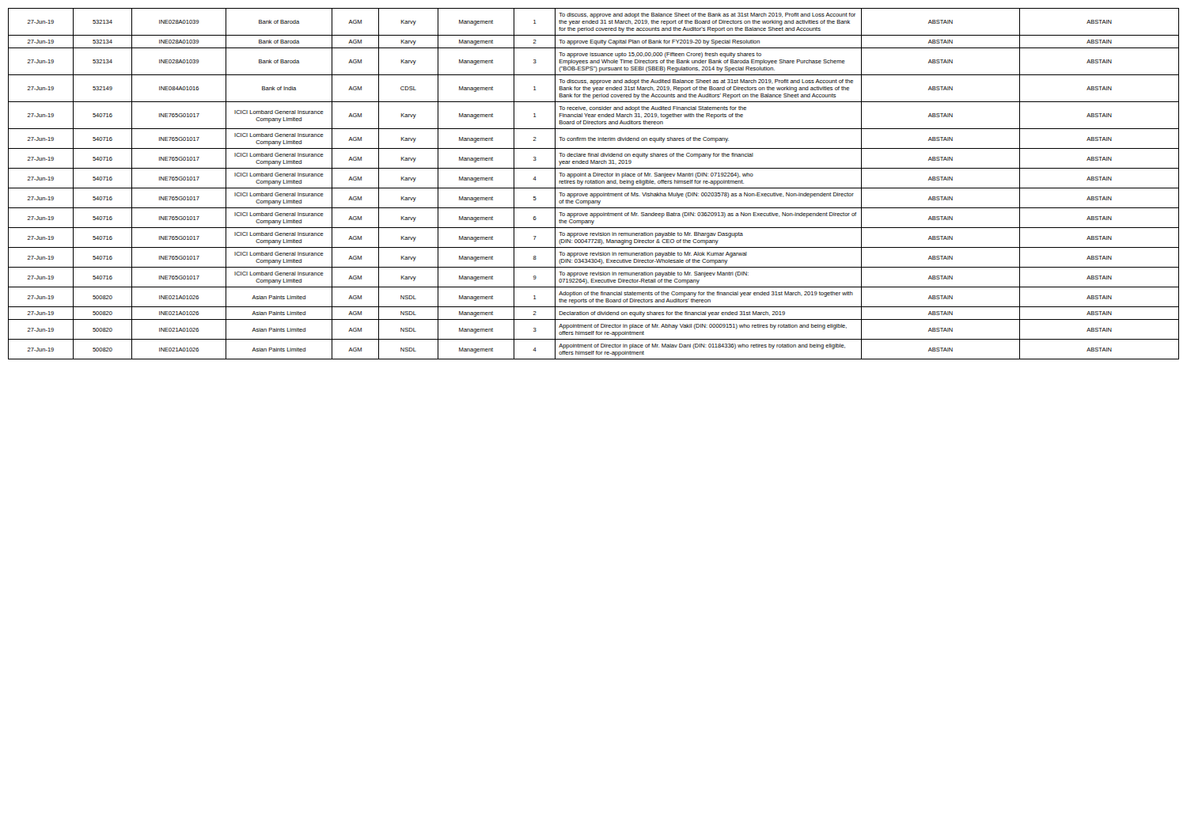| 27-Jun-19 | 532134 | INE028A01039 | Bank of Baroda | AGM | Karvy | Management | 1 | To discuss, approve and adopt the Balance Sheet of the Bank as at 31st March 2019, Profit and Loss Account for the year ended 31 st March, 2019, the report of the Board of Directors on the working and activities of the Bank for the period covered by the accounts and the Auditor's Report on the Balance Sheet and Accounts | ABSTAIN | ABSTAIN |
| 27-Jun-19 | 532134 | INE028A01039 | Bank of Baroda | AGM | Karvy | Management | 2 | To approve Equity Capital Plan of Bank for FY2019-20 by Special Resolution | ABSTAIN | ABSTAIN |
| 27-Jun-19 | 532134 | INE028A01039 | Bank of Baroda | AGM | Karvy | Management | 3 | To approve issuance upto 15,00,00,000 (Fifteen Crore) fresh equity shares to Employees and Whole Time Directors of the Bank under Bank of Baroda Employee Share Purchase Scheme ("BOB-ESPS") pursuant to SEBI (SBEB) Regulations, 2014 by Special Resolution. | ABSTAIN | ABSTAIN |
| 27-Jun-19 | 532149 | INE084A01016 | Bank of India | AGM | CDSL | Management | 1 | To discuss, approve and adopt the Audited Balance Sheet as at 31st March 2019, Profit and Loss Account of the Bank for the year ended 31st March, 2019, Report of the Board of Directors on the working and activities of the Bank for the period covered by the Accounts and the Auditors' Report on the Balance Sheet and Accounts | ABSTAIN | ABSTAIN |
| 27-Jun-19 | 540716 | INE765G01017 | ICICI Lombard General Insurance Company Limited | AGM | Karvy | Management | 1 | To receive, consider and adopt the Audited Financial Statements for the Financial Year ended March 31, 2019, together with the Reports of the Board of Directors and Auditors thereon | ABSTAIN | ABSTAIN |
| 27-Jun-19 | 540716 | INE765G01017 | ICICI Lombard General Insurance Company Limited | AGM | Karvy | Management | 2 | To confirm the interim dividend on equity shares of the Company. | ABSTAIN | ABSTAIN |
| 27-Jun-19 | 540716 | INE765G01017 | ICICI Lombard General Insurance Company Limited | AGM | Karvy | Management | 3 | To declare final dividend on equity shares of the Company for the financial year ended March 31, 2019 | ABSTAIN | ABSTAIN |
| 27-Jun-19 | 540716 | INE765G01017 | ICICI Lombard General Insurance Company Limited | AGM | Karvy | Management | 4 | To appoint a Director in place of Mr. Sanjeev Mantri (DIN: 07192264), who retires by rotation and, being eligible, offers himself for re-appointment. | ABSTAIN | ABSTAIN |
| 27-Jun-19 | 540716 | INE765G01017 | ICICI Lombard General Insurance Company Limited | AGM | Karvy | Management | 5 | To approve appointment of Ms. Vishakha Mulye (DIN: 00203578) as a Non-Executive, Non-independent Director of the Company | ABSTAIN | ABSTAIN |
| 27-Jun-19 | 540716 | INE765G01017 | ICICI Lombard General Insurance Company Limited | AGM | Karvy | Management | 6 | To approve appointment of Mr. Sandeep Batra (DIN: 03620913) as a Non Executive, Non-independent Director of the Company | ABSTAIN | ABSTAIN |
| 27-Jun-19 | 540716 | INE765G01017 | ICICI Lombard General Insurance Company Limited | AGM | Karvy | Management | 7 | To approve revision in remuneration payable to Mr. Bhargav Dasgupta (DIN: 00047728), Managing Director & CEO of the Company | ABSTAIN | ABSTAIN |
| 27-Jun-19 | 540716 | INE765G01017 | ICICI Lombard General Insurance Company Limited | AGM | Karvy | Management | 8 | To approve revision in remuneration payable to Mr. Alok Kumar Agarwal (DIN: 03434304), Executive Director-Wholesale of the Company | ABSTAIN | ABSTAIN |
| 27-Jun-19 | 540716 | INE765G01017 | ICICI Lombard General Insurance Company Limited | AGM | Karvy | Management | 9 | To approve revision in remuneration payable to Mr. Sanjeev Mantri (DIN: 07192264), Executive Director-Retail of the Company | ABSTAIN | ABSTAIN |
| 27-Jun-19 | 500820 | INE021A01026 | Asian Paints Limited | AGM | NSDL | Management | 1 | Adoption of the financial statements of the Company for the financial year ended 31st March, 2019 together with the reports of the Board of Directors and Auditors' thereon | ABSTAIN | ABSTAIN |
| 27-Jun-19 | 500820 | INE021A01026 | Asian Paints Limited | AGM | NSDL | Management | 2 | Declaration of dividend on equity shares for the financial year ended 31st March, 2019 | ABSTAIN | ABSTAIN |
| 27-Jun-19 | 500820 | INE021A01026 | Asian Paints Limited | AGM | NSDL | Management | 3 | Appointment of Director in place of Mr. Abhay Vakil (DIN: 00009151) who retires by rotation and being eligible, offers himself for re-appointment | ABSTAIN | ABSTAIN |
| 27-Jun-19 | 500820 | INE021A01026 | Asian Paints Limited | AGM | NSDL | Management | 4 | Appointment of Director in place of Mr. Malav Dani (DIN: 01184336) who retires by rotation and being eligible, offers himself for re-appointment | ABSTAIN | ABSTAIN |